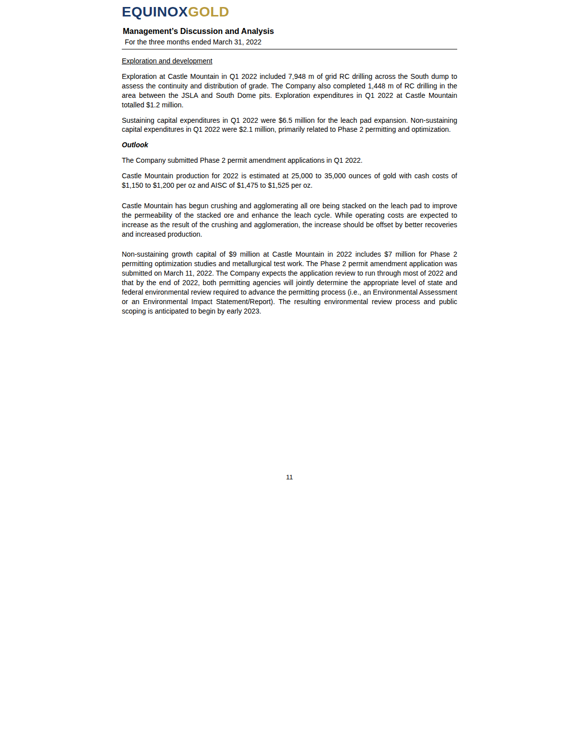EQUI NOX GOLD
Management’s Discussion and Analysis
For the three months ended March 31, 2022
Exploration and development
Exploration at Castle Mountain in Q1 2022 included 7,948 m of grid RC drilling across the South dump to assess the continuity and distribution of grade. The Company also completed 1,448 m of RC drilling in the area between the JSLA and South Dome pits. Exploration expenditures in Q1 2022 at Castle Mountain totalled $1.2 million.
Sustaining capital expenditures in Q1 2022 were $6.5 million for the leach pad expansion. Non-sustaining capital expenditures in Q1 2022 were $2.1 million, primarily related to Phase 2 permitting and optimization.
Outlook
The Company submitted Phase 2 permit amendment applications in Q1 2022.
Castle Mountain production for 2022 is estimated at 25,000 to 35,000 ounces of gold with cash costs of $1,150 to $1,200 per oz and AISC of $1,475 to $1,525 per oz.
Castle Mountain has begun crushing and agglomerating all ore being stacked on the leach pad to improve the permeability of the stacked ore and enhance the leach cycle. While operating costs are expected to increase as the result of the crushing and agglomeration, the increase should be offset by better recoveries and increased production.
Non-sustaining growth capital of $9 million at Castle Mountain in 2022 includes $7 million for Phase 2 permitting optimization studies and metallurgical test work. The Phase 2 permit amendment application was submitted on March 11, 2022. The Company expects the application review to run through most of 2022 and that by the end of 2022, both permitting agencies will jointly determine the appropriate level of state and federal environmental review required to advance the permitting process (i.e., an Environmental Assessment or an Environmental Impact Statement/Report). The resulting environmental review process and public scoping is anticipated to begin by early 2023.
11